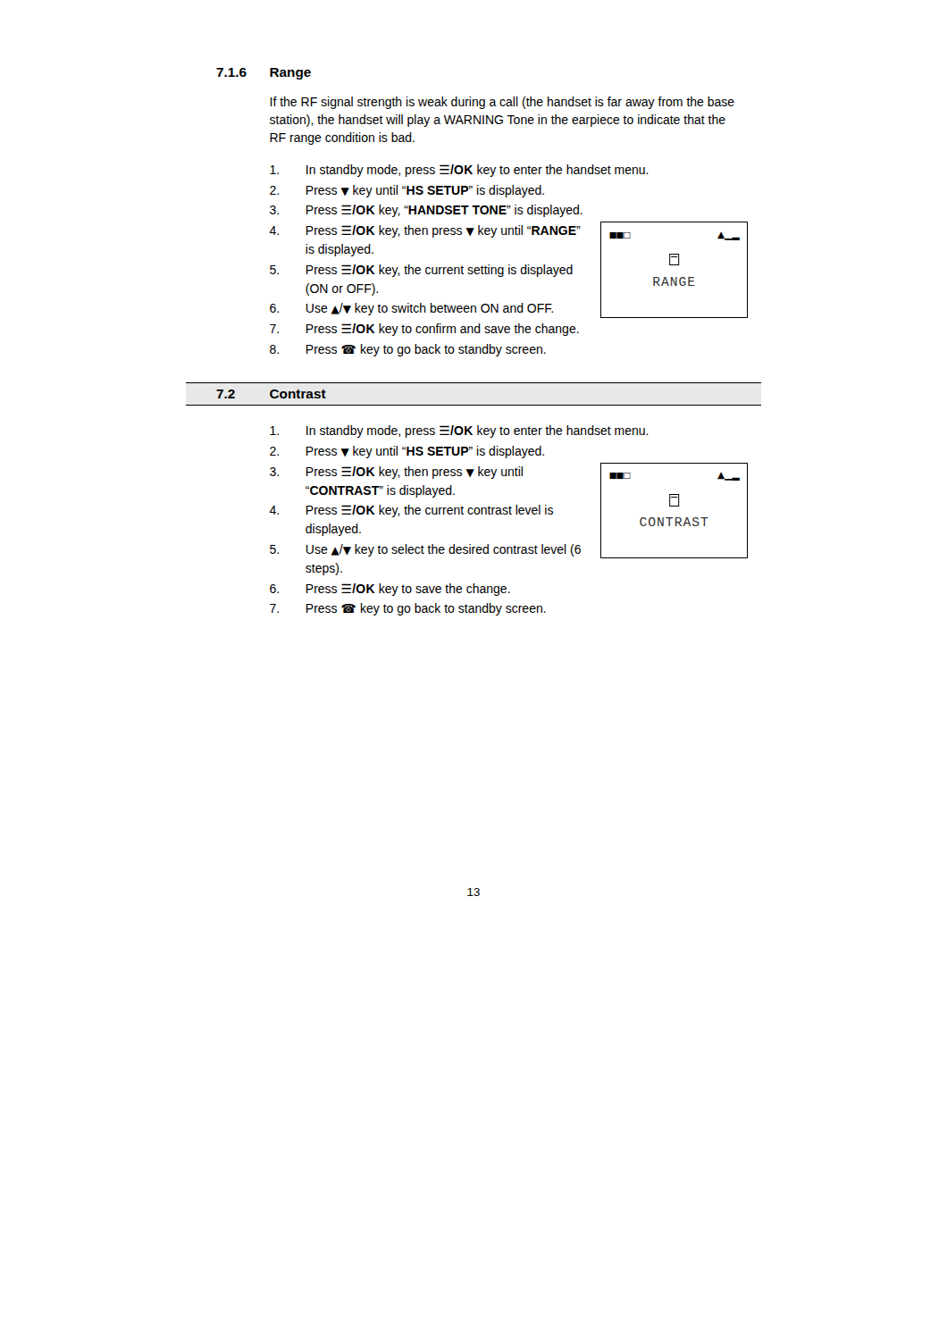7.1.6 Range
If the RF signal strength is weak during a call (the handset is far away from the base station), the handset will play a WARNING Tone in the earpiece to indicate that the RF range condition is bad.
In standby mode, press ☰/OK key to enter the handset menu.
Press ▼ key until “HS SETUP” is displayed.
Press ☰/OK key, “HANDSET TONE” is displayed.
■■□ ▲▁▂
RANGE
Press ☰/OK key, then press ▼ key until “RANGE” is displayed.
Press ☰/OK key, the current setting is displayed (ON or OFF).
Use ▲/▼ key to switch between ON and OFF.
Press ☰/OK key to confirm and save the change.
Press ☎ key to go back to standby screen.
7.2 Contrast
In standby mode, press ☰/OK key to enter the handset menu.
Press ▼ key until “HS SETUP” is displayed.
■■□ ▲▁▂
CONTRAST
Press ☰/OK key, then press ▼ key until “CONTRAST” is displayed.
Press ☰/OK key, the current contrast level is displayed.
Use ▲/▼ key to select the desired contrast level (6 steps).
Press ☰/OK key to save the change.
Press ☎ key to go back to standby screen.
13